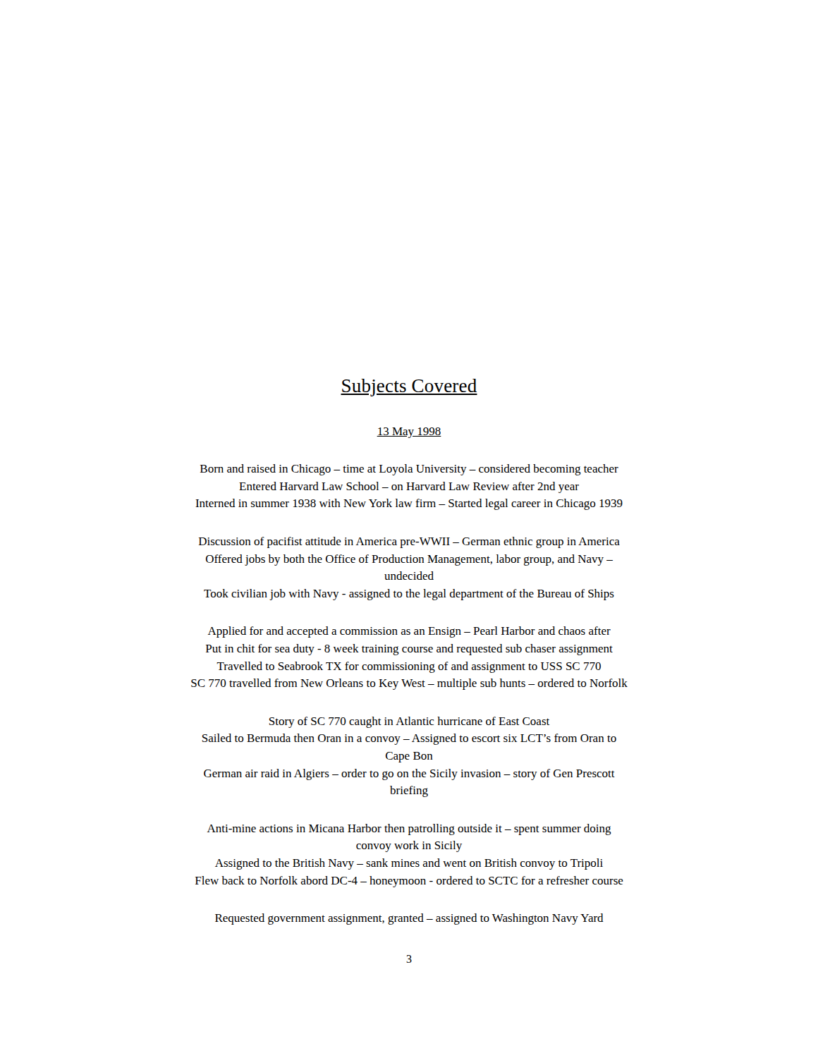Subjects Covered
13 May 1998
Born and raised in Chicago – time at Loyola University – considered becoming teacher
Entered Harvard Law School – on Harvard Law Review after 2nd year
Interned in summer 1938 with New York law firm – Started legal career in Chicago 1939
Discussion of pacifist attitude in America pre-WWII – German ethnic group in America
Offered jobs by both the Office of Production Management, labor group, and Navy – undecided
Took civilian job with Navy - assigned to the legal department of the Bureau of Ships
Applied for and accepted a commission as an Ensign – Pearl Harbor and chaos after
Put in chit for sea duty - 8 week training course and requested sub chaser assignment
Travelled to Seabrook TX for commissioning of and assignment to USS SC 770
SC 770 travelled from New Orleans to Key West – multiple sub hunts – ordered to Norfolk
Story of SC 770 caught in Atlantic hurricane of East Coast
Sailed to Bermuda then Oran in a convoy – Assigned to escort six LCT’s from Oran to Cape Bon
German air raid in Algiers – order to go on the Sicily invasion – story of Gen Prescott briefing
Anti-mine actions in Micana Harbor then patrolling outside it – spent summer doing convoy work in Sicily
Assigned to the British Navy – sank mines and went on British convoy to Tripoli
Flew back to Norfolk abord DC-4 – honeymoon - ordered to SCTC for a refresher course
Requested government assignment, granted – assigned to Washington Navy Yard
3